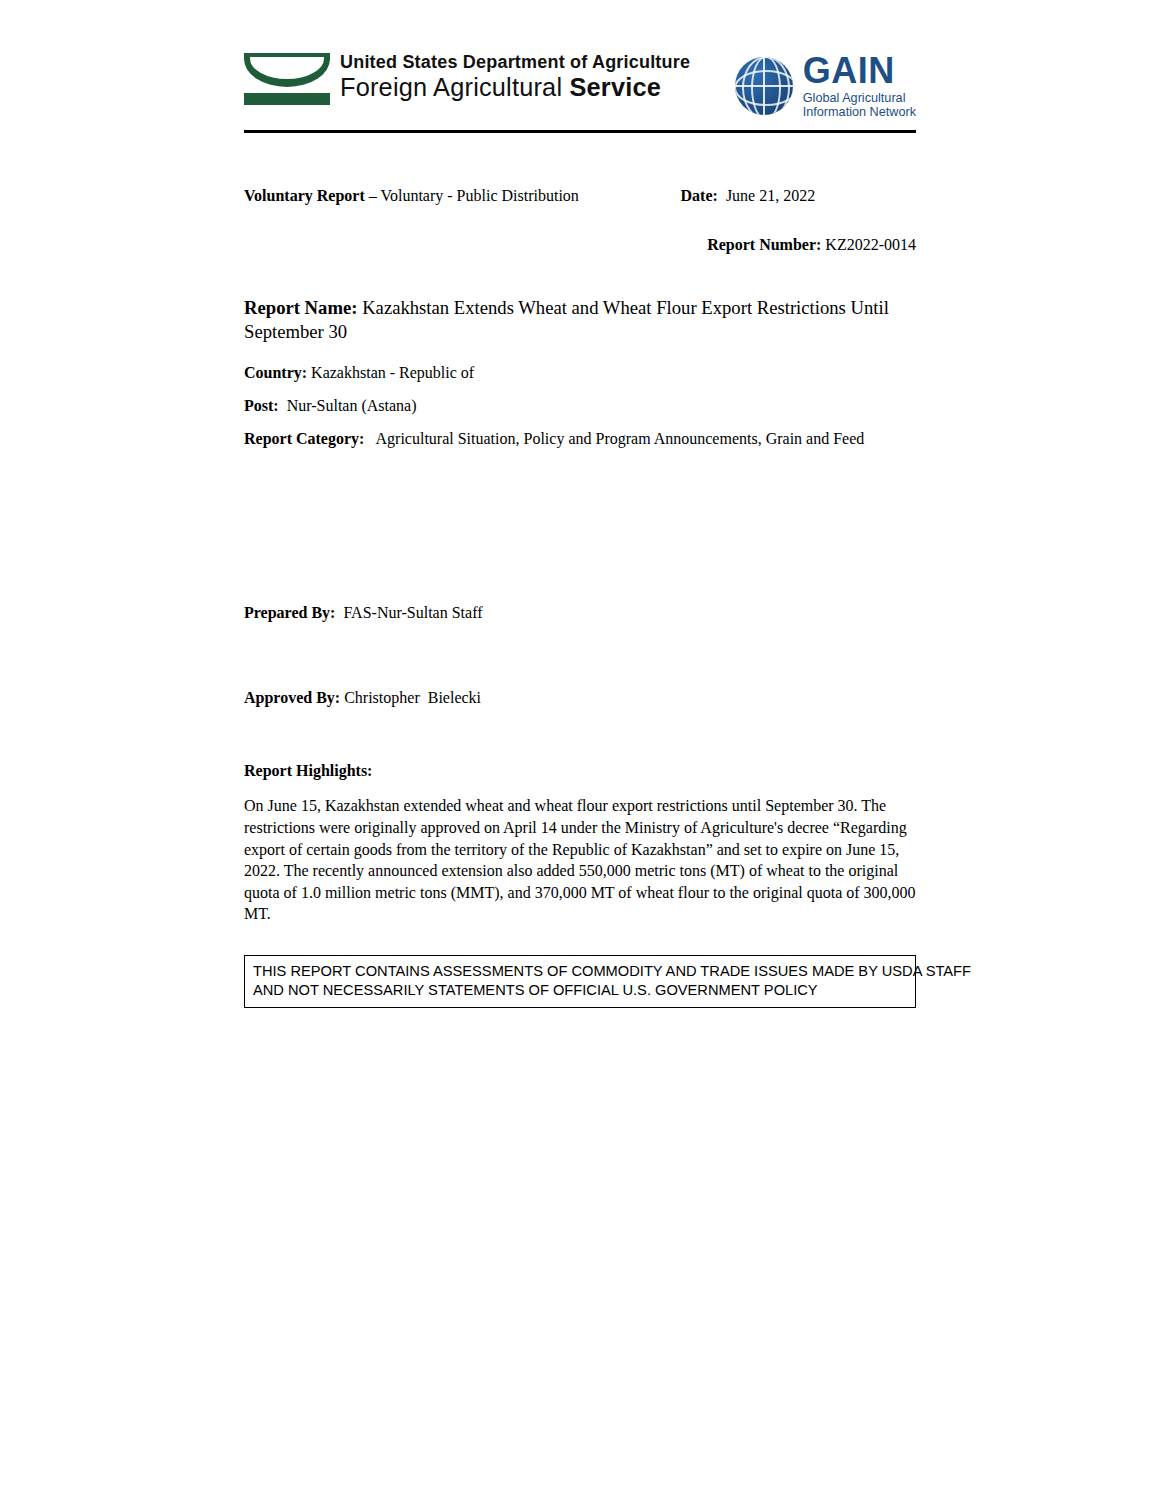United States Department of Agriculture
Foreign Agricultural Service
GAIN
Global Agricultural
Information Network
Voluntary Report – Voluntary - Public Distribution
Date: June 21, 2022
Report Number: KZ2022-0014
Report Name: Kazakhstan Extends Wheat and Wheat Flour Export Restrictions Until September 30
Country: Kazakhstan - Republic of
Post: Nur-Sultan (Astana)
Report Category: Agricultural Situation, Policy and Program Announcements, Grain and Feed
Prepared By: FAS-Nur-Sultan Staff
Approved By: Christopher Bielecki
Report Highlights:
On June 15, Kazakhstan extended wheat and wheat flour export restrictions until September 30. The restrictions were originally approved on April 14 under the Ministry of Agriculture's decree “Regarding export of certain goods from the territory of the Republic of Kazakhstan” and set to expire on June 15, 2022. The recently announced extension also added 550,000 metric tons (MT) of wheat to the original quota of 1.0 million metric tons (MMT), and 370,000 MT of wheat flour to the original quota of 300,000 MT.
THIS REPORT CONTAINS ASSESSMENTS OF COMMODITY AND TRADE ISSUES MADE BY USDA STAFF
AND NOT NECESSARILY STATEMENTS OF OFFICIAL U.S. GOVERNMENT POLICY